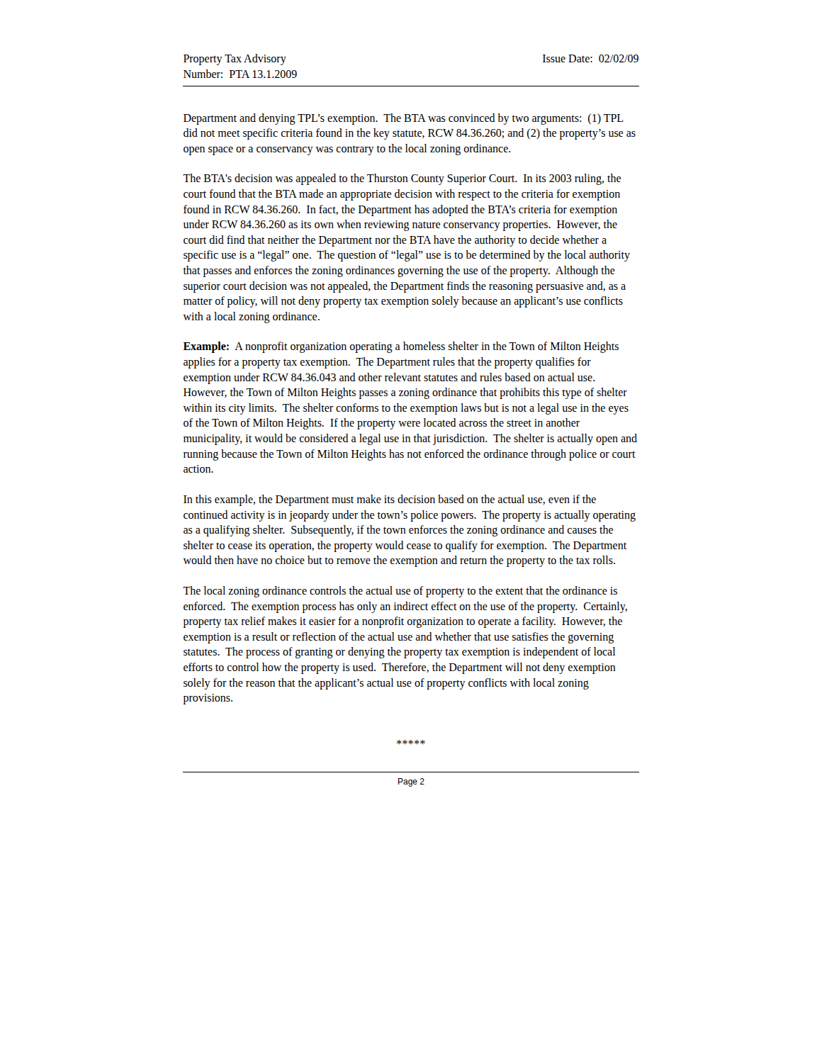Property Tax Advisory
Number: PTA 13.1.2009
Issue Date: 02/02/09
Department and denying TPL’s exemption. The BTA was convinced by two arguments: (1) TPL did not meet specific criteria found in the key statute, RCW 84.36.260; and (2) the property’s use as open space or a conservancy was contrary to the local zoning ordinance.
The BTA's decision was appealed to the Thurston County Superior Court. In its 2003 ruling, the court found that the BTA made an appropriate decision with respect to the criteria for exemption found in RCW 84.36.260. In fact, the Department has adopted the BTA’s criteria for exemption under RCW 84.36.260 as its own when reviewing nature conservancy properties. However, the court did find that neither the Department nor the BTA have the authority to decide whether a specific use is a “legal” one. The question of “legal” use is to be determined by the local authority that passes and enforces the zoning ordinances governing the use of the property. Although the superior court decision was not appealed, the Department finds the reasoning persuasive and, as a matter of policy, will not deny property tax exemption solely because an applicant’s use conflicts with a local zoning ordinance.
Example: A nonprofit organization operating a homeless shelter in the Town of Milton Heights applies for a property tax exemption. The Department rules that the property qualifies for exemption under RCW 84.36.043 and other relevant statutes and rules based on actual use. However, the Town of Milton Heights passes a zoning ordinance that prohibits this type of shelter within its city limits. The shelter conforms to the exemption laws but is not a legal use in the eyes of the Town of Milton Heights. If the property were located across the street in another municipality, it would be considered a legal use in that jurisdiction. The shelter is actually open and running because the Town of Milton Heights has not enforced the ordinance through police or court action.
In this example, the Department must make its decision based on the actual use, even if the continued activity is in jeopardy under the town’s police powers. The property is actually operating as a qualifying shelter. Subsequently, if the town enforces the zoning ordinance and causes the shelter to cease its operation, the property would cease to qualify for exemption. The Department would then have no choice but to remove the exemption and return the property to the tax rolls.
The local zoning ordinance controls the actual use of property to the extent that the ordinance is enforced. The exemption process has only an indirect effect on the use of the property. Certainly, property tax relief makes it easier for a nonprofit organization to operate a facility. However, the exemption is a result or reflection of the actual use and whether that use satisfies the governing statutes. The process of granting or denying the property tax exemption is independent of local efforts to control how the property is used. Therefore, the Department will not deny exemption solely for the reason that the applicant’s actual use of property conflicts with local zoning provisions.
*****
Page 2